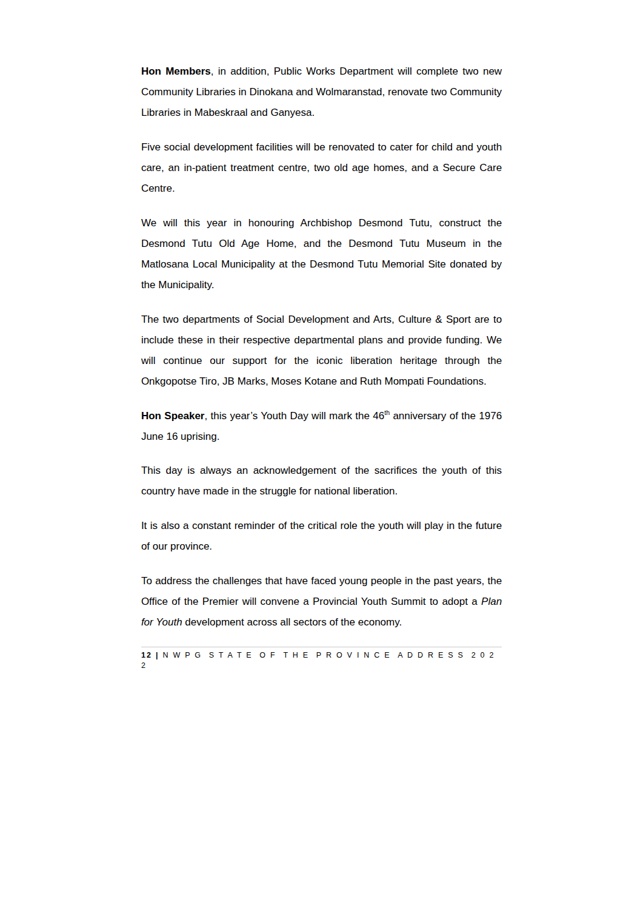Hon Members, in addition, Public Works Department will complete two new Community Libraries in Dinokana and Wolmaranstad, renovate two Community Libraries in Mabeskraal and Ganyesa.
Five social development facilities will be renovated to cater for child and youth care, an in-patient treatment centre, two old age homes, and a Secure Care Centre.
We will this year in honouring Archbishop Desmond Tutu, construct the Desmond Tutu Old Age Home, and the Desmond Tutu Museum in the Matlosana Local Municipality at the Desmond Tutu Memorial Site donated by the Municipality.
The two departments of Social Development and Arts, Culture & Sport are to include these in their respective departmental plans and provide funding. We will continue our support for the iconic liberation heritage through the Onkgopotse Tiro, JB Marks, Moses Kotane and Ruth Mompati Foundations.
Hon Speaker, this year’s Youth Day will mark the 46th anniversary of the 1976 June 16 uprising.
This day is always an acknowledgement of the sacrifices the youth of this country have made in the struggle for national liberation.
It is also a constant reminder of the critical role the youth will play in the future of our province.
To address the challenges that have faced young people in the past years, the Office of the Premier will convene a Provincial Youth Summit to adopt a Plan for Youth development across all sectors of the economy.
12 | N W P G S T A T E O F T H E P R O V I N C E A D D R E S S 2 0 2 2